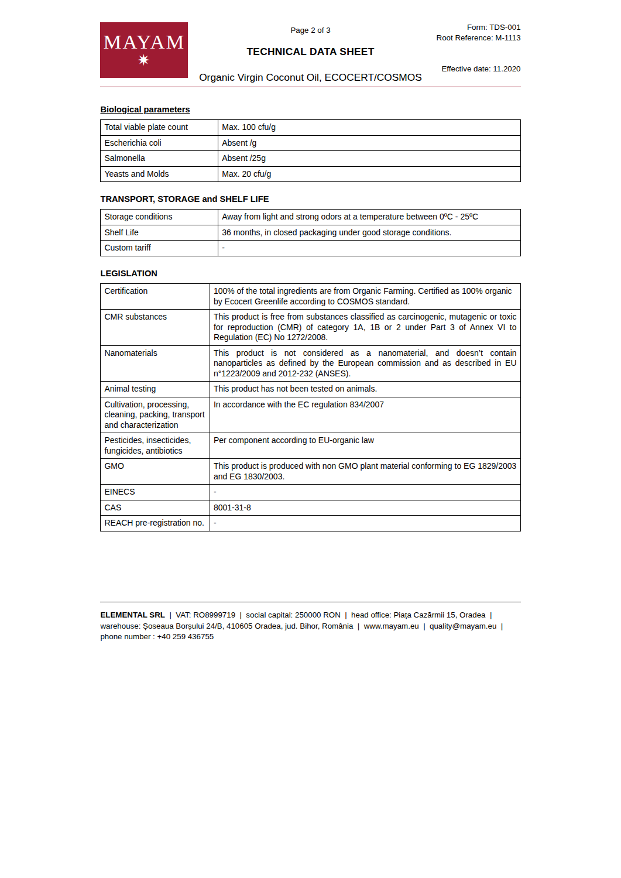MAYAM ✷
Page 2 of 3
Form: TDS-001
Root Reference: M-1113
TECHNICAL DATA SHEET
Effective date: 11.2020
Organic Virgin Coconut Oil, ECOCERT/COSMOS
Biological parameters
| Total viable plate count | Max. 100 cfu/g |
| Escherichia coli | Absent /g |
| Salmonella | Absent /25g |
| Yeasts and Molds | Max. 20 cfu/g |
TRANSPORT, STORAGE and SHELF LIFE
| Storage conditions | Away from light and strong odors at a temperature between 0ºC - 25ºC |
| Shelf Life | 36 months, in closed packaging under good storage conditions. |
| Custom tariff | - |
LEGISLATION
| Certification | 100% of the total ingredients are from Organic Farming. Certified as 100% organic by Ecocert Greenlife according to COSMOS standard. |
| CMR substances | This product is free from substances classified as carcinogenic, mutagenic or toxic for reproduction (CMR) of category 1A, 1B or 2 under Part 3 of Annex VI to Regulation (EC) No 1272/2008. |
| Nanomaterials | This product is not considered as a nanomaterial, and doesn’t contain nanoparticles as defined by the European commission and as described in EU n°1223/2009 and 2012-232 (ANSES). |
| Animal testing | This product has not been tested on animals. |
| Cultivation, processing, cleaning, packing, transport and characterization | In accordance with the EC regulation 834/2007 |
| Pesticides, insecticides, fungicides, antibiotics | Per component according to EU-organic law |
| GMO | This product is produced with non GMO plant material conforming to EG 1829/2003 and EG 1830/2003. |
| EINECS | - |
| CAS | 8001-31-8 |
| REACH pre-registration no. | - |
ELEMENTAL SRL | VAT: RO8999719 | social capital: 250000 RON | head office: Piața Cazărmii 15, Oradea | warehouse: Șoseaua Borșului 24/B, 410605 Oradea, jud. Bihor, România | www.mayam.eu | quality@mayam.eu | phone number : +40 259 436755